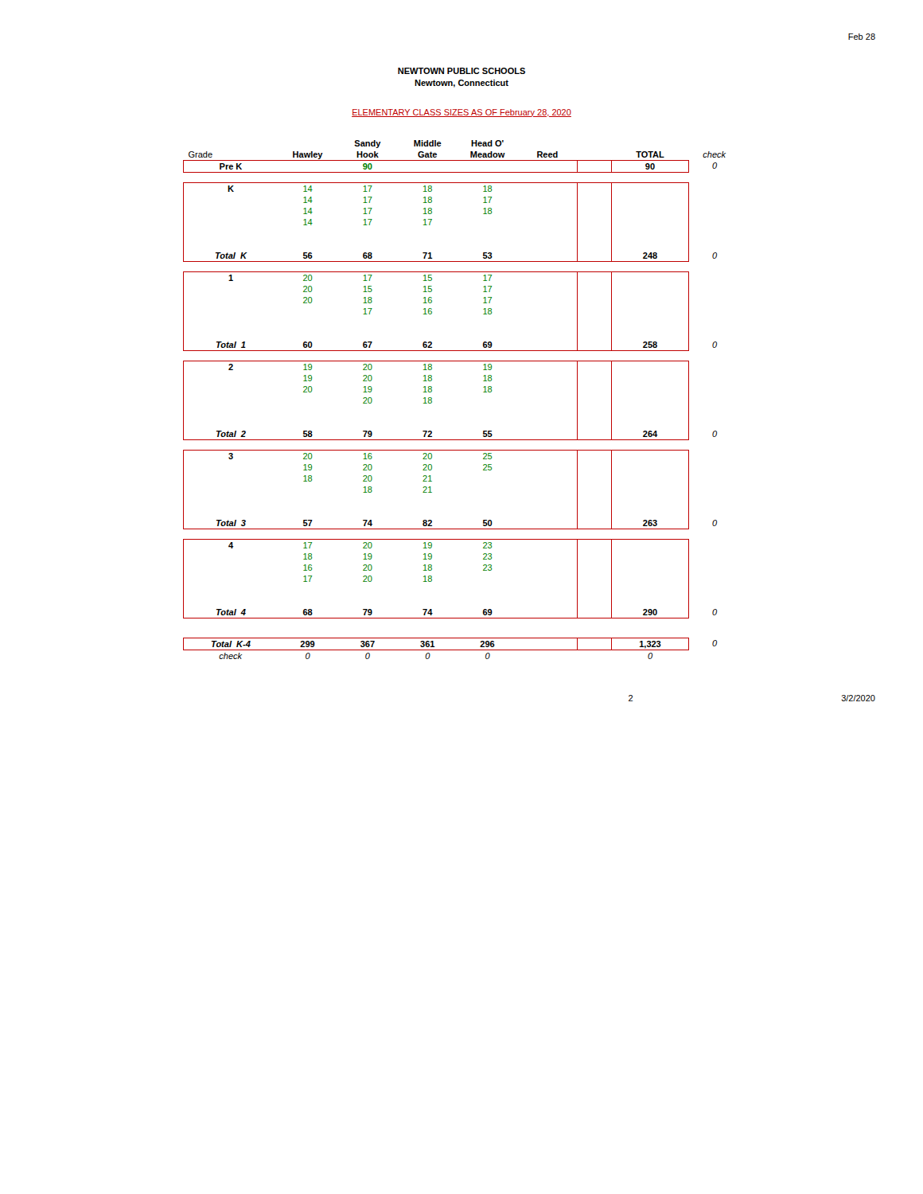Feb 28
NEWTOWN PUBLIC SCHOOLS
Newtown, Connecticut
ELEMENTARY CLASS SIZES AS OF February 28, 2020
| | | Sandy | Middle | Head O' | | | | |
| Grade | Hawley | Hook | Gate | Meadow | Reed | | TOTAL | check |
| Pre K | | 90 | | | | | 90 | 0 |
| K | 14 | 17 | 18 | 18 | | | | |
| | 14 | 17 | 18 | 17 | | | | |
| | 14 | 17 | 18 | 18 | | | | |
| | 14 | 17 | 17 | | | | | |
| Total K | 56 | 68 | 71 | 53 | | | 248 | 0 |
| 1 | 20 | 17 | 15 | 17 | | | | |
| | 20 | 15 | 15 | 17 | | | | |
| | 20 | 18 | 16 | 17 | | | | |
| | | 17 | 16 | 18 | | | | |
| Total 1 | 60 | 67 | 62 | 69 | | | 258 | 0 |
| 2 | 19 | 20 | 18 | 19 | | | | |
| | 19 | 20 | 18 | 18 | | | | |
| | 20 | 19 | 18 | 18 | | | | |
| | | 20 | 18 | | | | | |
| Total 2 | 58 | 79 | 72 | 55 | | | 264 | 0 |
| 3 | 20 | 16 | 20 | 25 | | | | |
| | 19 | 20 | 20 | 25 | | | | |
| | 18 | 20 | 21 | | | | | |
| | | 18 | 21 | | | | | |
| Total 3 | 57 | 74 | 82 | 50 | | | 263 | 0 |
| 4 | 17 | 20 | 19 | 23 | | | | |
| | 18 | 19 | 19 | 23 | | | | |
| | 16 | 20 | 18 | 23 | | | | |
| | 17 | 20 | 18 | | | | | |
| Total 4 | 68 | 79 | 74 | 69 | | | 290 | 0 |
| Total K-4 | 299 | 367 | 361 | 296 | | | 1,323 | 0 |
| check | 0 | 0 | 0 | 0 | | | 0 | |
2 3/2/2020